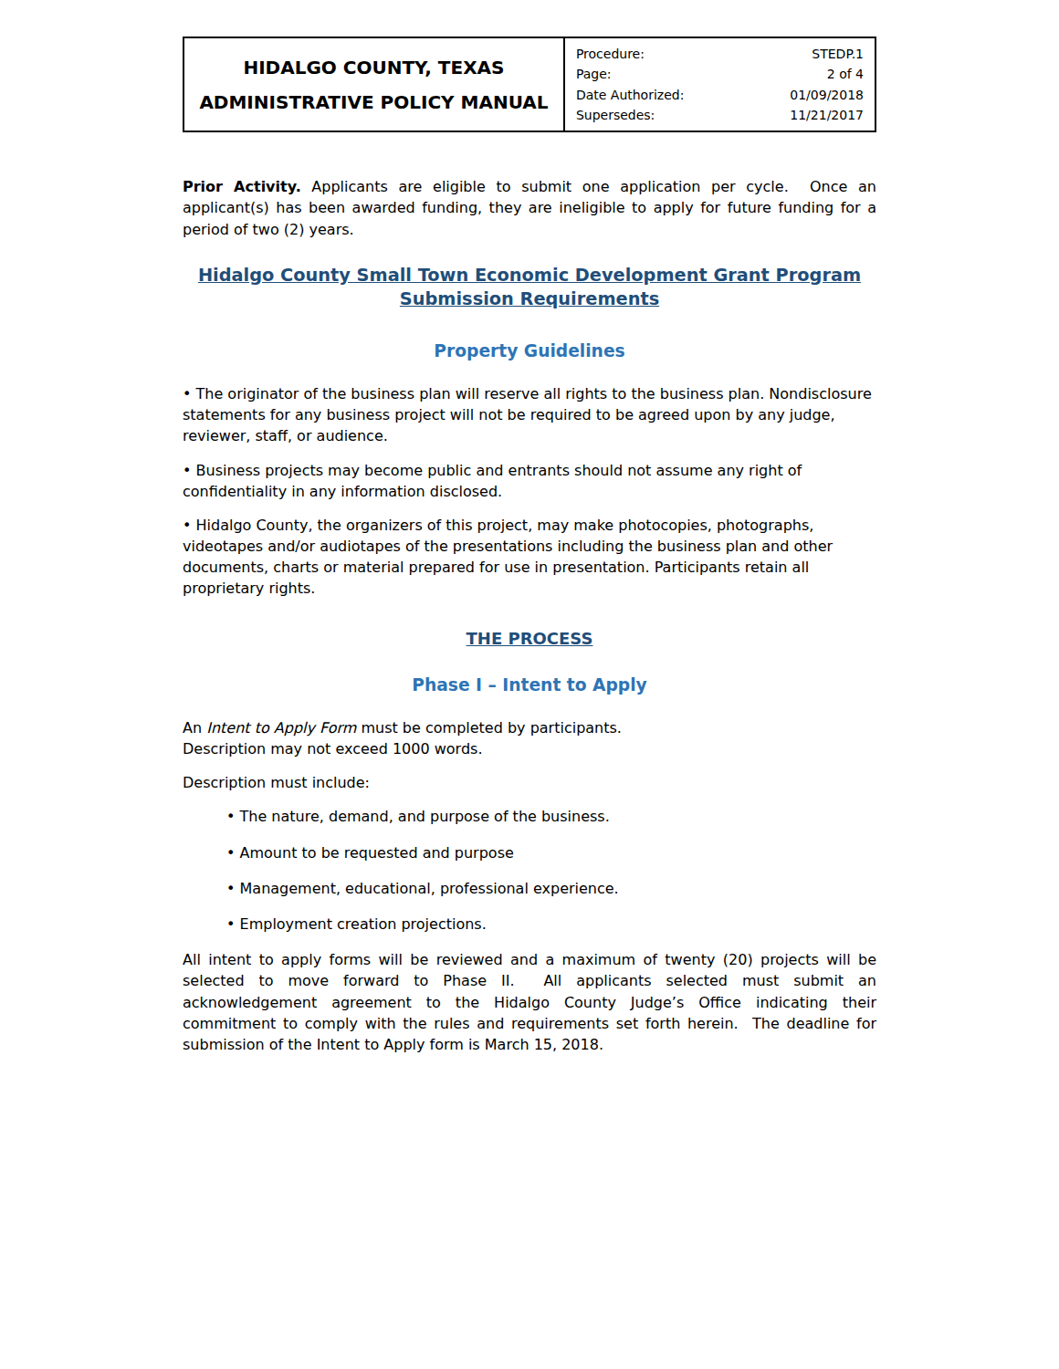| HIDALGO COUNTY, TEXAS ADMINISTRATIVE POLICY MANUAL | / Procedure: / STEDP.1 / / Page: / 2 of 4 / / Date Authorized: / 01/09/2018 / / Supersedes: / 11/21/2017 / |
Prior Activity. Applicants are eligible to submit one application per cycle. Once an applicant(s) has been awarded funding, they are ineligible to apply for future funding for a period of two (2) years.
Hidalgo County Small Town Economic Development Grant Program Submission Requirements
Property Guidelines
• The originator of the business plan will reserve all rights to the business plan. Nondisclosure statements for any business project will not be required to be agreed upon by any judge, reviewer, staff, or audience.
• Business projects may become public and entrants should not assume any right of confidentiality in any information disclosed.
• Hidalgo County, the organizers of this project, may make photocopies, photographs, videotapes and/or audiotapes of the presentations including the business plan and other documents, charts or material prepared for use in presentation. Participants retain all proprietary rights.
THE PROCESS
Phase I – Intent to Apply
An Intent to Apply Form must be completed by participants.
Description may not exceed 1000 words.
Description must include:
• The nature, demand, and purpose of the business.
• Amount to be requested and purpose
• Management, educational, professional experience.
• Employment creation projections.
All intent to apply forms will be reviewed and a maximum of twenty (20) projects will be selected to move forward to Phase II. All applicants selected must submit an acknowledgement agreement to the Hidalgo County Judge’s Office indicating their commitment to comply with the rules and requirements set forth herein. The deadline for submission of the Intent to Apply form is March 15, 2018.